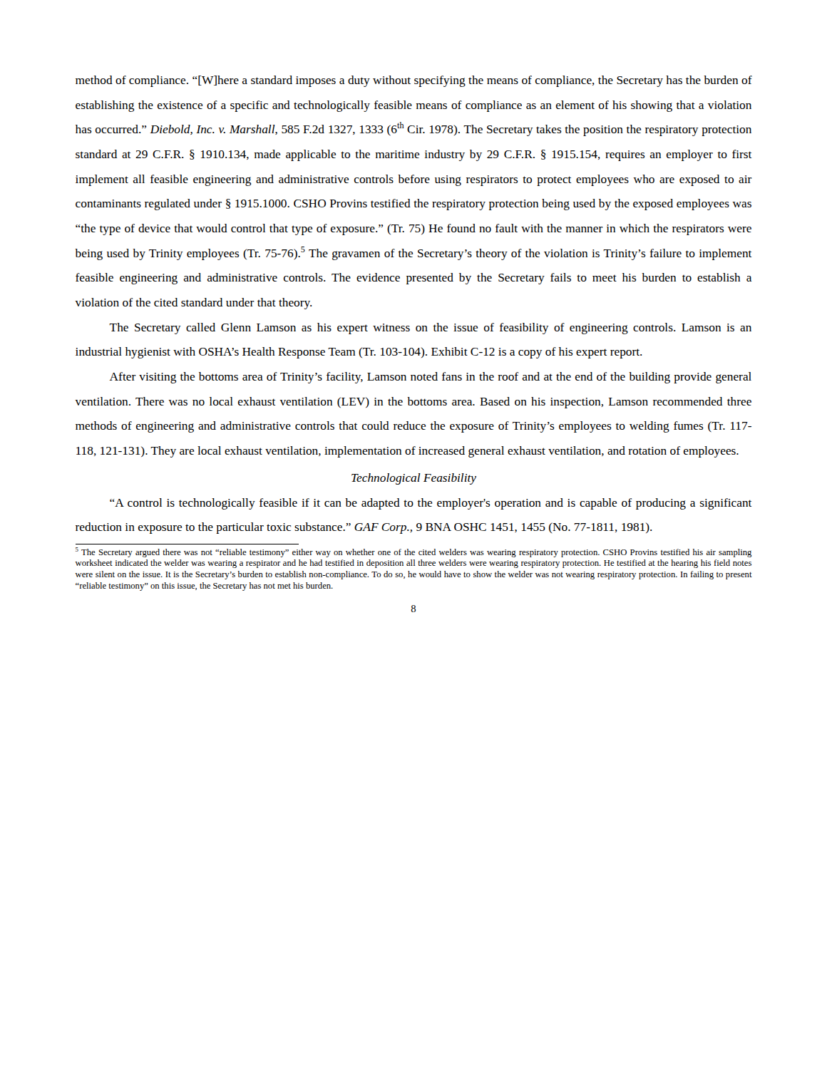method of compliance. “[W]here a standard imposes a duty without specifying the means of compliance, the Secretary has the burden of establishing the existence of a specific and technologically feasible means of compliance as an element of his showing that a violation has occurred.” Diebold, Inc. v. Marshall, 585 F.2d 1327, 1333 (6th Cir. 1978). The Secretary takes the position the respiratory protection standard at 29 C.F.R. § 1910.134, made applicable to the maritime industry by 29 C.F.R. § 1915.154, requires an employer to first implement all feasible engineering and administrative controls before using respirators to protect employees who are exposed to air contaminants regulated under § 1915.1000. CSHO Provins testified the respiratory protection being used by the exposed employees was “the type of device that would control that type of exposure.” (Tr. 75) He found no fault with the manner in which the respirators were being used by Trinity employees (Tr. 75-76).5 The gravamen of the Secretary’s theory of the violation is Trinity’s failure to implement feasible engineering and administrative controls. The evidence presented by the Secretary fails to meet his burden to establish a violation of the cited standard under that theory.
The Secretary called Glenn Lamson as his expert witness on the issue of feasibility of engineering controls. Lamson is an industrial hygienist with OSHA’s Health Response Team (Tr. 103-104). Exhibit C-12 is a copy of his expert report.
After visiting the bottoms area of Trinity’s facility, Lamson noted fans in the roof and at the end of the building provide general ventilation. There was no local exhaust ventilation (LEV) in the bottoms area. Based on his inspection, Lamson recommended three methods of engineering and administrative controls that could reduce the exposure of Trinity’s employees to welding fumes (Tr. 117-118, 121-131). They are local exhaust ventilation, implementation of increased general exhaust ventilation, and rotation of employees.
Technological Feasibility
“A control is technologically feasible if it can be adapted to the employer's operation and is capable of producing a significant reduction in exposure to the particular toxic substance.” GAF Corp., 9 BNA OSHC 1451, 1455 (No. 77-1811, 1981).
5 The Secretary argued there was not “reliable testimony” either way on whether one of the cited welders was wearing respiratory protection. CSHO Provins testified his air sampling worksheet indicated the welder was wearing a respirator and he had testified in deposition all three welders were wearing respiratory protection. He testified at the hearing his field notes were silent on the issue. It is the Secretary’s burden to establish non-compliance. To do so, he would have to show the welder was not wearing respiratory protection. In failing to present “reliable testimony” on this issue, the Secretary has not met his burden.
8